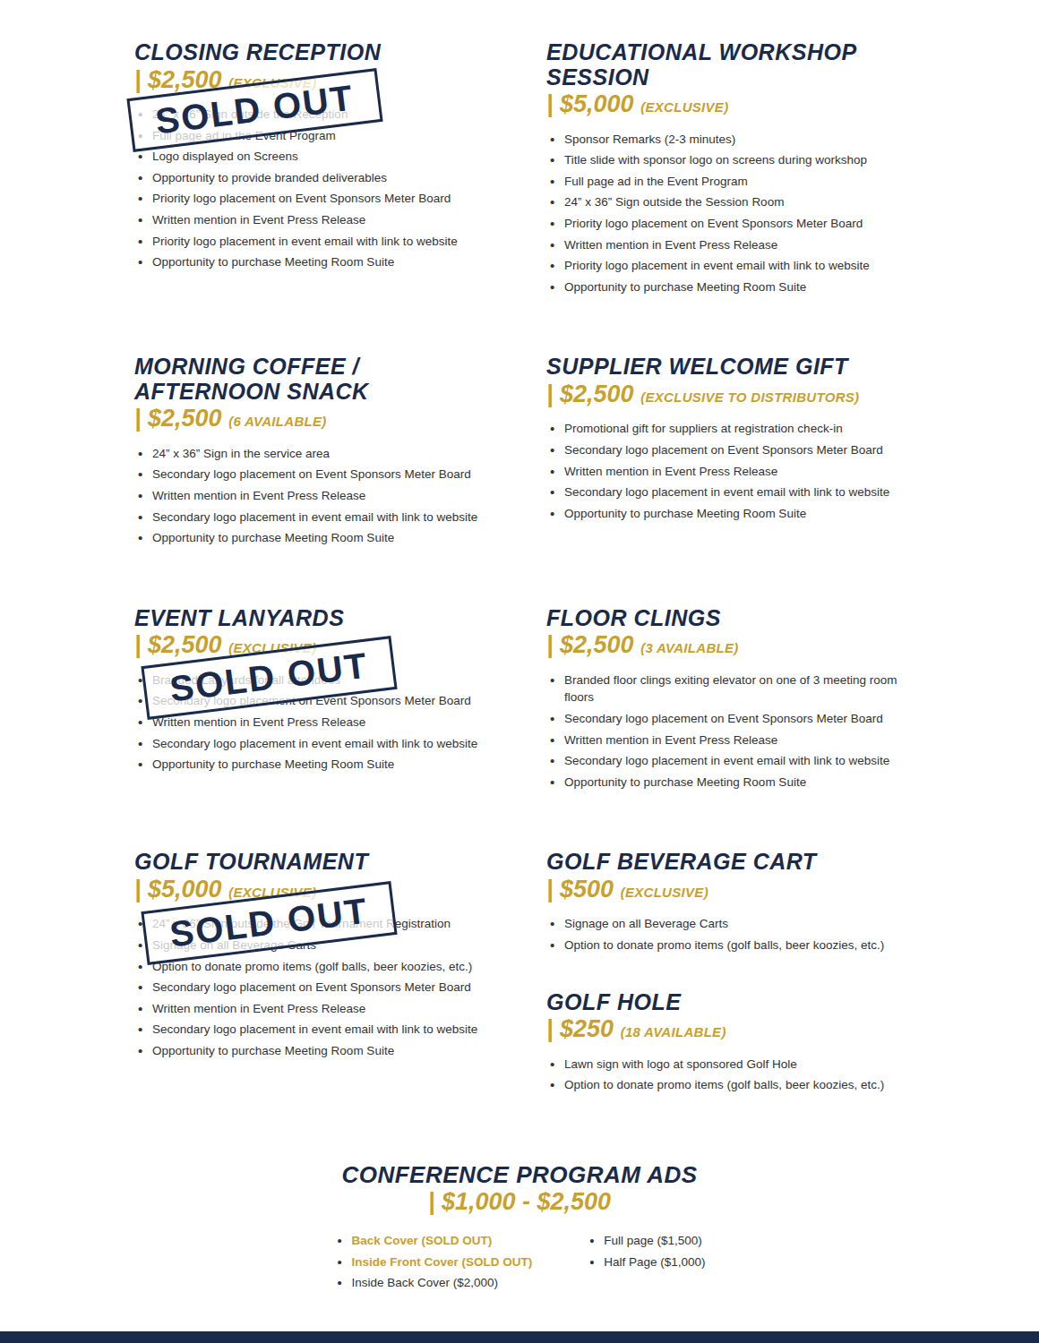Closing Reception
| $2,500 (EXCLUSIVE)
24” x 36” Sign outside the Reception
Full page ad in the Event Program
Logo displayed on Screens
Opportunity to provide branded deliverables
Priority logo placement on Event Sponsors Meter Board
Written mention in Event Press Release
Priority logo placement in event email with link to website
Opportunity to purchase Meeting Room Suite
Sold Out
Educational Workshop Session
| $5,000 (EXCLUSIVE)
Sponsor Remarks (2-3 minutes)
Title slide with sponsor logo on screens during workshop
Full page ad in the Event Program
24” x 36” Sign outside the Session Room
Priority logo placement on Event Sponsors Meter Board
Written mention in Event Press Release
Priority logo placement in event email with link to website
Opportunity to purchase Meeting Room Suite
Morning Coffee / Afternoon Snack
| $2,500 (6 AVAILABLE)
24” x 36” Sign in the service area
Secondary logo placement on Event Sponsors Meter Board
Written mention in Event Press Release
Secondary logo placement in event email with link to website
Opportunity to purchase Meeting Room Suite
Supplier Welcome Gift
| $2,500 (EXCLUSIVE TO DISTRIBUTORS)
Promotional gift for suppliers at registration check-in
Secondary logo placement on Event Sponsors Meter Board
Written mention in Event Press Release
Secondary logo placement in event email with link to website
Opportunity to purchase Meeting Room Suite
Event Lanyards
| $2,500 (EXCLUSIVE)
Branded Lanyards for all attendees
Secondary logo placement on Event Sponsors Meter Board
Written mention in Event Press Release
Secondary logo placement in event email with link to website
Opportunity to purchase Meeting Room Suite
Sold Out
Floor Clings
| $2,500 (3 AVAILABLE)
Branded floor clings exiting elevator on one of 3 meeting room floors
Secondary logo placement on Event Sponsors Meter Board
Written mention in Event Press Release
Secondary logo placement in event email with link to website
Opportunity to purchase Meeting Room Suite
Golf Tournament
| $5,000 (EXCLUSIVE)
24” x 36” Sign outside the Golf Tournament Registration
Signage on all Beverage Carts
Option to donate promo items (golf balls, beer koozies, etc.)
Secondary logo placement on Event Sponsors Meter Board
Written mention in Event Press Release
Secondary logo placement in event email with link to website
Opportunity to purchase Meeting Room Suite
Sold Out
Golf Beverage Cart
| $500 (EXCLUSIVE)
Signage on all Beverage Carts
Option to donate promo items (golf balls, beer koozies, etc.)
Golf Hole
| $250 (18 AVAILABLE)
Lawn sign with logo at sponsored Golf Hole
Option to donate promo items (golf balls, beer koozies, etc.)
Conference Program Ads
| $1,000 - $2,500
Back Cover (SOLD OUT)
Inside Front Cover (SOLD OUT)
Inside Back Cover ($2,000)
Full page ($1,500)
Half Page ($1,000)